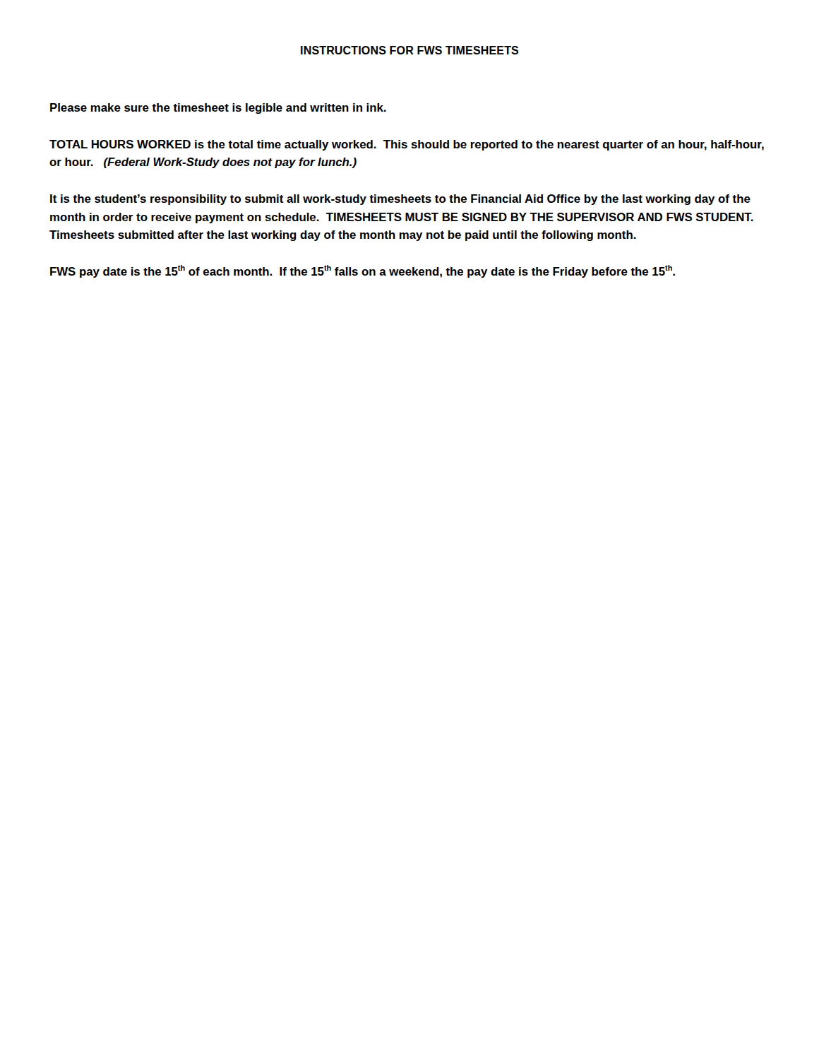INSTRUCTIONS FOR FWS TIMESHEETS
Please make sure the timesheet is legible and written in ink.
TOTAL HOURS WORKED is the total time actually worked. This should be reported to the nearest quarter of an hour, half-hour, or hour. (Federal Work-Study does not pay for lunch.)
It is the student’s responsibility to submit all work-study timesheets to the Financial Aid Office by the last working day of the month in order to receive payment on schedule. TIMESHEETS MUST BE SIGNED BY THE SUPERVISOR AND FWS STUDENT. Timesheets submitted after the last working day of the month may not be paid until the following month.
FWS pay date is the 15th of each month. If the 15th falls on a weekend, the pay date is the Friday before the 15th.